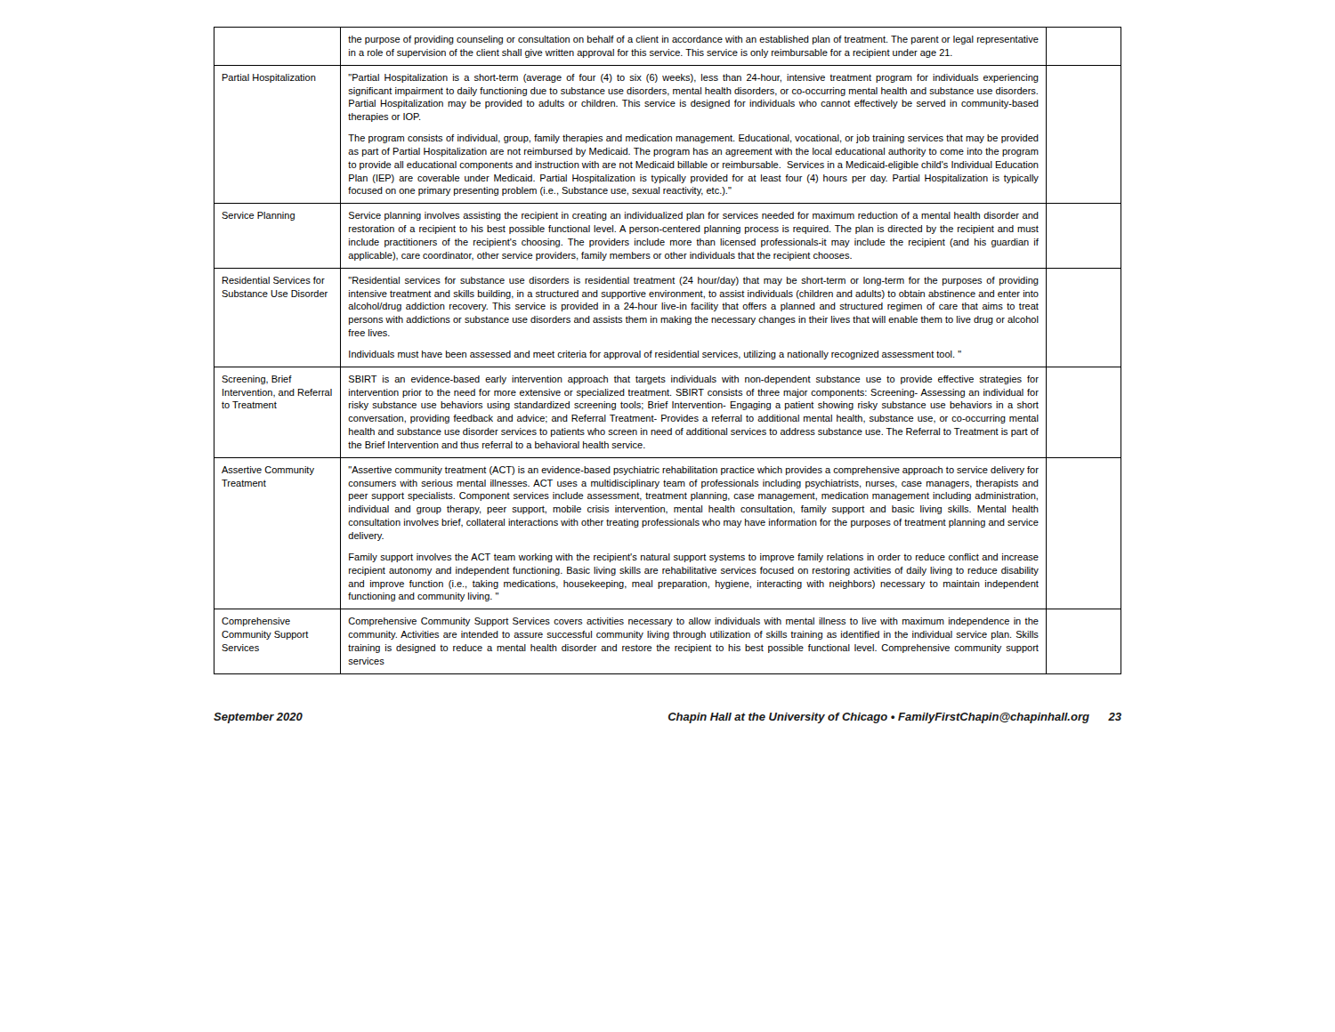| | the purpose of providing counseling or consultation on behalf of a client in accordance with an established plan of treatment. The parent or legal representative in a role of supervision of the client shall give written approval for this service. This service is only reimbursable for a recipient under age 21. | |
| Partial Hospitalization | "Partial Hospitalization is a short-term (average of four (4) to six (6) weeks), less than 24-hour, intensive treatment program for individuals experiencing significant impairment to daily functioning due to substance use disorders, mental health disorders, or co-occurring mental health and substance use disorders. Partial Hospitalization may be provided to adults or children. This service is designed for individuals who cannot effectively be served in community-based therapies or IOP. The program consists of individual, group, family therapies and medication management. Educational, vocational, or job training services that may be provided as part of Partial Hospitalization are not reimbursed by Medicaid. The program has an agreement with the local educational authority to come into the program to provide all educational components and instruction with are not Medicaid billable or reimbursable. Services in a Medicaid-eligible child's Individual Education Plan (IEP) are coverable under Medicaid. Partial Hospitalization is typically provided for at least four (4) hours per day. Partial Hospitalization is typically focused on one primary presenting problem (i.e., Substance use, sexual reactivity, etc.)." | |
| Service Planning | Service planning involves assisting the recipient in creating an individualized plan for services needed for maximum reduction of a mental health disorder and restoration of a recipient to his best possible functional level. A person-centered planning process is required. The plan is directed by the recipient and must include practitioners of the recipient's choosing. The providers include more than licensed professionals-it may include the recipient (and his guardian if applicable), care coordinator, other service providers, family members or other individuals that the recipient chooses. | |
| Residential Services for Substance Use Disorder | "Residential services for substance use disorders is residential treatment (24 hour/day) that may be short-term or long-term for the purposes of providing intensive treatment and skills building, in a structured and supportive environment, to assist individuals (children and adults) to obtain abstinence and enter into alcohol/drug addiction recovery. This service is provided in a 24-hour live-in facility that offers a planned and structured regimen of care that aims to treat persons with addictions or substance use disorders and assists them in making the necessary changes in their lives that will enable them to live drug or alcohol free lives. Individuals must have been assessed and meet criteria for approval of residential services, utilizing a nationally recognized assessment tool. " | |
| Screening, Brief Intervention, and Referral to Treatment | SBIRT is an evidence-based early intervention approach that targets individuals with non-dependent substance use to provide effective strategies for intervention prior to the need for more extensive or specialized treatment. SBIRT consists of three major components: Screening- Assessing an individual for risky substance use behaviors using standardized screening tools; Brief Intervention- Engaging a patient showing risky substance use behaviors in a short conversation, providing feedback and advice; and Referral Treatment- Provides a referral to additional mental health, substance use, or co-occurring mental health and substance use disorder services to patients who screen in need of additional services to address substance use. The Referral to Treatment is part of the Brief Intervention and thus referral to a behavioral health service. | |
| Assertive Community Treatment | "Assertive community treatment (ACT) is an evidence-based psychiatric rehabilitation practice which provides a comprehensive approach to service delivery for consumers with serious mental illnesses. ACT uses a multidisciplinary team of professionals including psychiatrists, nurses, case managers, therapists and peer support specialists. Component services include assessment, treatment planning, case management, medication management including administration, individual and group therapy, peer support, mobile crisis intervention, mental health consultation, family support and basic living skills. Mental health consultation involves brief, collateral interactions with other treating professionals who may have information for the purposes of treatment planning and service delivery. Family support involves the ACT team working with the recipient's natural support systems to improve family relations in order to reduce conflict and increase recipient autonomy and independent functioning. Basic living skills are rehabilitative services focused on restoring activities of daily living to reduce disability and improve function (i.e., taking medications, housekeeping, meal preparation, hygiene, interacting with neighbors) necessary to maintain independent functioning and community living. " | |
| Comprehensive Community Support Services | Comprehensive Community Support Services covers activities necessary to allow individuals with mental illness to live with maximum independence in the community. Activities are intended to assure successful community living through utilization of skills training as identified in the individual service plan. Skills training is designed to reduce a mental health disorder and restore the recipient to his best possible functional level. Comprehensive community support services | |
September 2020
Chapin Hall at the University of Chicago • FamilyFirstChapin@chapinhall.org 23